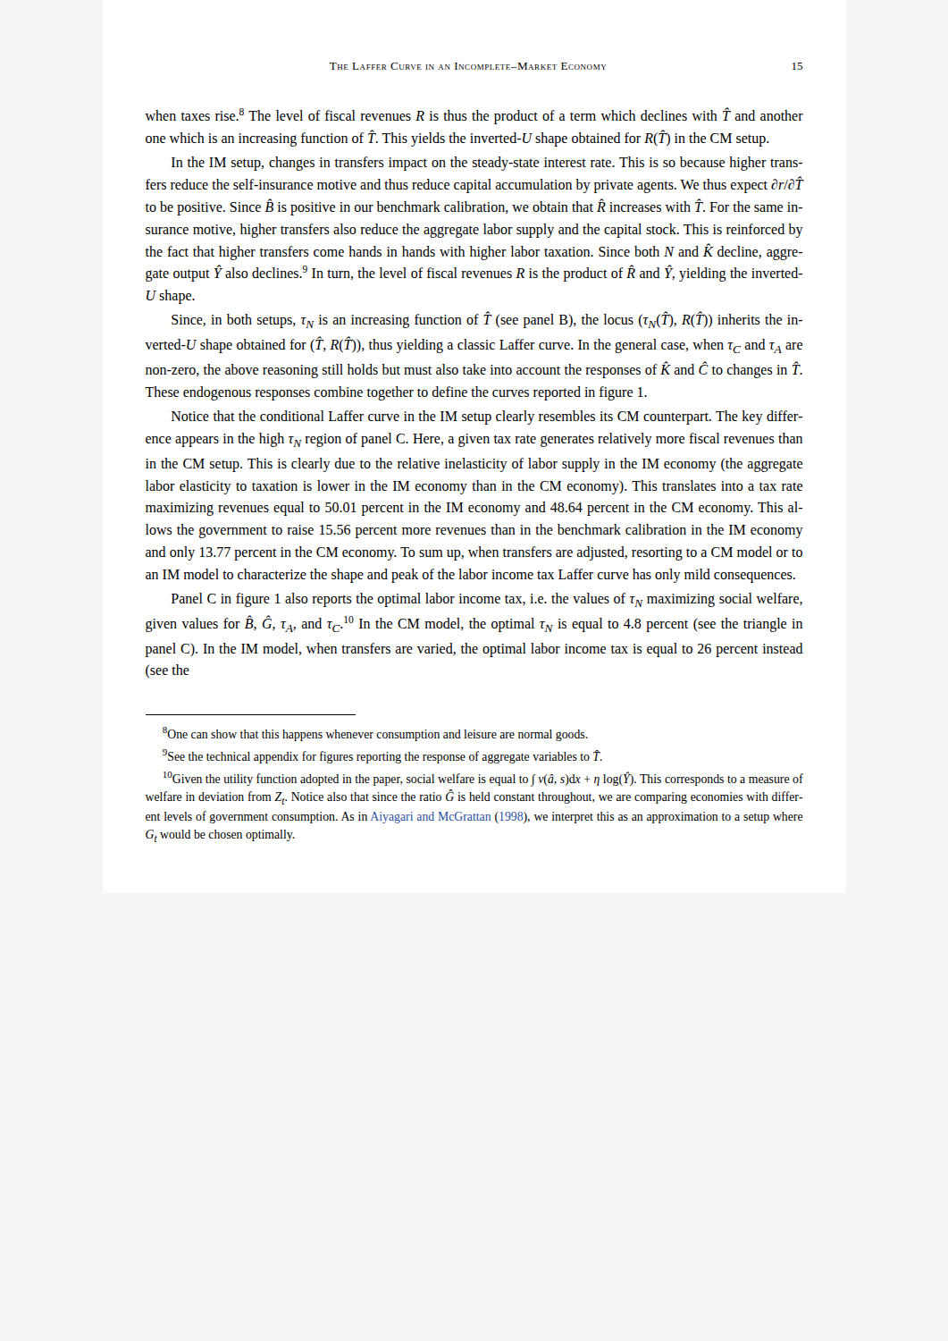The Laffer Curve in an Incomplete–Market Economy 15
when taxes rise.8 The level of fiscal revenues R is thus the product of a term which declines with T̂ and another one which is an increasing function of T̂. This yields the inverted-U shape obtained for R(T̂) in the CM setup.
In the IM setup, changes in transfers impact on the steady-state interest rate. This is so because higher transfers reduce the self-insurance motive and thus reduce capital accumulation by private agents. We thus expect ∂r/∂T̂ to be positive. Since B̂ is positive in our benchmark calibration, we obtain that R̂ increases with T̂. For the same insurance motive, higher transfers also reduce the aggregate labor supply and the capital stock. This is reinforced by the fact that higher transfers come hands in hands with higher labor taxation. Since both N and K̂ decline, aggregate output Ŷ also declines.9 In turn, the level of fiscal revenues R is the product of R̂ and Ŷ, yielding the inverted-U shape.
Since, in both setups, τN is an increasing function of T̂ (see panel B), the locus (τN(T̂), R(T̂)) inherits the inverted-U shape obtained for (T̂, R(T̂)), thus yielding a classic Laffer curve. In the general case, when τC and τA are non-zero, the above reasoning still holds but must also take into account the responses of K̂ and Ĉ to changes in T̂. These endogenous responses combine together to define the curves reported in figure 1.
Notice that the conditional Laffer curve in the IM setup clearly resembles its CM counterpart. The key difference appears in the high τN region of panel C. Here, a given tax rate generates relatively more fiscal revenues than in the CM setup. This is clearly due to the relative inelasticity of labor supply in the IM economy (the aggregate labor elasticity to taxation is lower in the IM economy than in the CM economy). This translates into a tax rate maximizing revenues equal to 50.01 percent in the IM economy and 48.64 percent in the CM economy. This allows the government to raise 15.56 percent more revenues than in the benchmark calibration in the IM economy and only 13.77 percent in the CM economy. To sum up, when transfers are adjusted, resorting to a CM model or to an IM model to characterize the shape and peak of the labor income tax Laffer curve has only mild consequences.
Panel C in figure 1 also reports the optimal labor income tax, i.e. the values of τN maximizing social welfare, given values for B̂, Ĝ, τA, and τC.10 In the CM model, the optimal τN is equal to 4.8 percent (see the triangle in panel C). In the IM model, when transfers are varied, the optimal labor income tax is equal to 26 percent instead (see the
8One can show that this happens whenever consumption and leisure are normal goods.
9See the technical appendix for figures reporting the response of aggregate variables to T̂.
10Given the utility function adopted in the paper, social welfare is equal to ∫ v(â, s)dx + η log(Ŷ). This corresponds to a measure of welfare in deviation from Zt. Notice also that since the ratio Ĝ is held constant throughout, we are comparing economies with different levels of government consumption. As in Aiyagari and McGrattan (1998), we interpret this as an approximation to a setup where Gt would be chosen optimally.